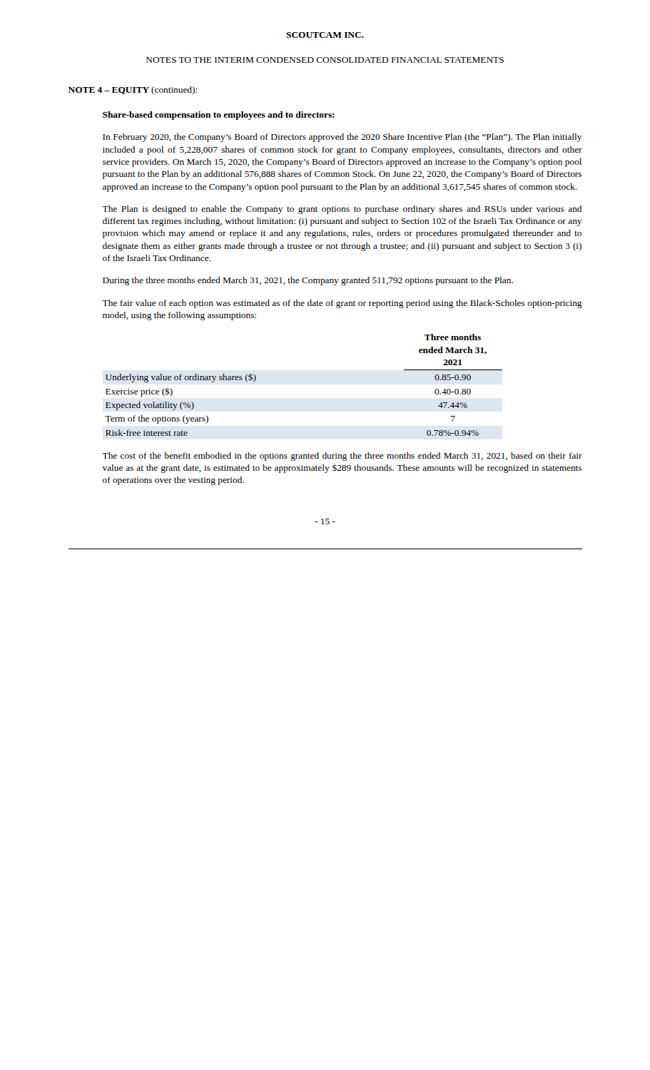SCOUTCAM INC.
NOTES TO THE INTERIM CONDENSED CONSOLIDATED FINANCIAL STATEMENTS
NOTE 4 – EQUITY (continued):
Share-based compensation to employees and to directors:
In February 2020, the Company’s Board of Directors approved the 2020 Share Incentive Plan (the “Plan”). The Plan initially included a pool of 5,228,007 shares of common stock for grant to Company employees, consultants, directors and other service providers. On March 15, 2020, the Company’s Board of Directors approved an increase to the Company’s option pool pursuant to the Plan by an additional 576,888 shares of Common Stock. On June 22, 2020, the Company’s Board of Directors approved an increase to the Company’s option pool pursuant to the Plan by an additional 3,617,545 shares of common stock.
The Plan is designed to enable the Company to grant options to purchase ordinary shares and RSUs under various and different tax regimes including, without limitation: (i) pursuant and subject to Section 102 of the Israeli Tax Ordinance or any provision which may amend or replace it and any regulations, rules, orders or procedures promulgated thereunder and to designate them as either grants made through a trustee or not through a trustee; and (ii) pursuant and subject to Section 3 (i) of the Israeli Tax Ordinance.
During the three months ended March 31, 2021, the Company granted 511,792 options pursuant to the Plan.
The fair value of each option was estimated as of the date of grant or reporting period using the Black-Scholes option-pricing model, using the following assumptions:
| | Three months ended March 31, 2021 |
| --- | --- |
| Underlying value of ordinary shares ($) | 0.85-0.90 |
| Exercise price ($) | 0.40-0.80 |
| Expected volatility (%) | 47.44% |
| Term of the options (years) | 7 |
| Risk-free interest rate | 0.78%-0.94% |
The cost of the benefit embodied in the options granted during the three months ended March 31, 2021, based on their fair value as at the grant date, is estimated to be approximately $289 thousands. These amounts will be recognized in statements of operations over the vesting period.
- 15 -